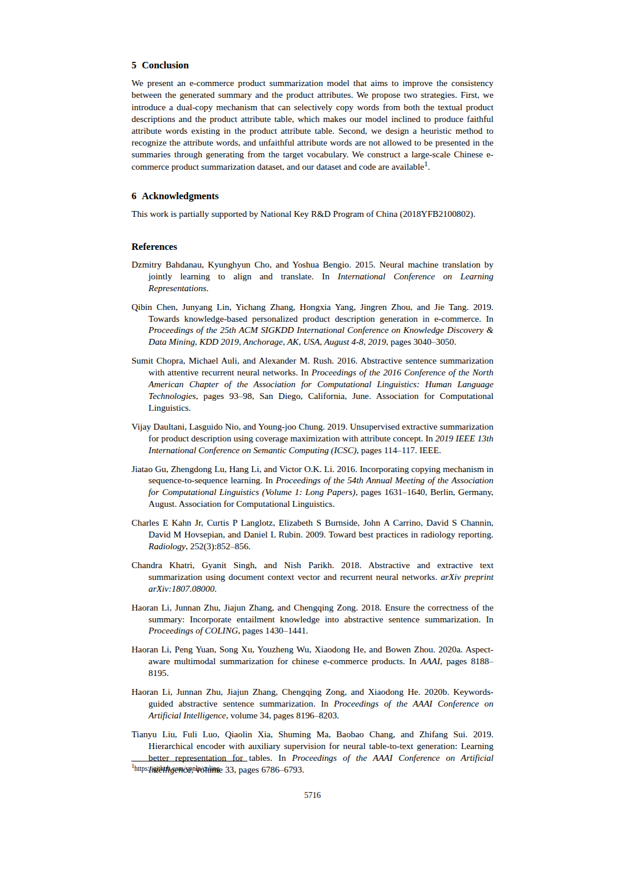5 Conclusion
We present an e-commerce product summarization model that aims to improve the consistency between the generated summary and the product attributes. We propose two strategies. First, we introduce a dual-copy mechanism that can selectively copy words from both the textual product descriptions and the product attribute table, which makes our model inclined to produce faithful attribute words existing in the product attribute table. Second, we design a heuristic method to recognize the attribute words, and unfaithful attribute words are not allowed to be presented in the summaries through generating from the target vocabulary. We construct a large-scale Chinese e-commerce product summarization dataset, and our dataset and code are available1.
6 Acknowledgments
This work is partially supported by National Key R&D Program of China (2018YFB2100802).
References
Dzmitry Bahdanau, Kyunghyun Cho, and Yoshua Bengio. 2015. Neural machine translation by jointly learning to align and translate. In International Conference on Learning Representations.
Qibin Chen, Junyang Lin, Yichang Zhang, Hongxia Yang, Jingren Zhou, and Jie Tang. 2019. Towards knowledge-based personalized product description generation in e-commerce. In Proceedings of the 25th ACM SIGKDD International Conference on Knowledge Discovery & Data Mining, KDD 2019, Anchorage, AK, USA, August 4-8, 2019, pages 3040–3050.
Sumit Chopra, Michael Auli, and Alexander M. Rush. 2016. Abstractive sentence summarization with attentive recurrent neural networks. In Proceedings of the 2016 Conference of the North American Chapter of the Association for Computational Linguistics: Human Language Technologies, pages 93–98, San Diego, California, June. Association for Computational Linguistics.
Vijay Daultani, Lasguido Nio, and Young-joo Chung. 2019. Unsupervised extractive summarization for product description using coverage maximization with attribute concept. In 2019 IEEE 13th International Conference on Semantic Computing (ICSC), pages 114–117. IEEE.
Jiatao Gu, Zhengdong Lu, Hang Li, and Victor O.K. Li. 2016. Incorporating copying mechanism in sequence-to-sequence learning. In Proceedings of the 54th Annual Meeting of the Association for Computational Linguistics (Volume 1: Long Papers), pages 1631–1640, Berlin, Germany, August. Association for Computational Linguistics.
Charles E Kahn Jr, Curtis P Langlotz, Elizabeth S Burnside, John A Carrino, David S Channin, David M Hovsepian, and Daniel L Rubin. 2009. Toward best practices in radiology reporting. Radiology, 252(3):852–856.
Chandra Khatri, Gyanit Singh, and Nish Parikh. 2018. Abstractive and extractive text summarization using document context vector and recurrent neural networks. arXiv preprint arXiv:1807.08000.
Haoran Li, Junnan Zhu, Jiajun Zhang, and Chengqing Zong. 2018. Ensure the correctness of the summary: Incorporate entailment knowledge into abstractive sentence summarization. In Proceedings of COLING, pages 1430–1441.
Haoran Li, Peng Yuan, Song Xu, Youzheng Wu, Xiaodong He, and Bowen Zhou. 2020a. Aspect-aware multimodal summarization for chinese e-commerce products. In AAAI, pages 8188–8195.
Haoran Li, Junnan Zhu, Jiajun Zhang, Chengqing Zong, and Xiaodong He. 2020b. Keywords-guided abstractive sentence summarization. In Proceedings of the AAAI Conference on Artificial Intelligence, volume 34, pages 8196–8203.
Tianyu Liu, Fuli Luo, Qiaolin Xia, Shuming Ma, Baobao Chang, and Zhifang Sui. 2019. Hierarchical encoder with auxiliary supervision for neural table-to-text generation: Learning better representation for tables. In Proceedings of the AAAI Conference on Artificial Intelligence, volume 33, pages 6786–6793.
1https://github.com/ypnlp/coling
5716